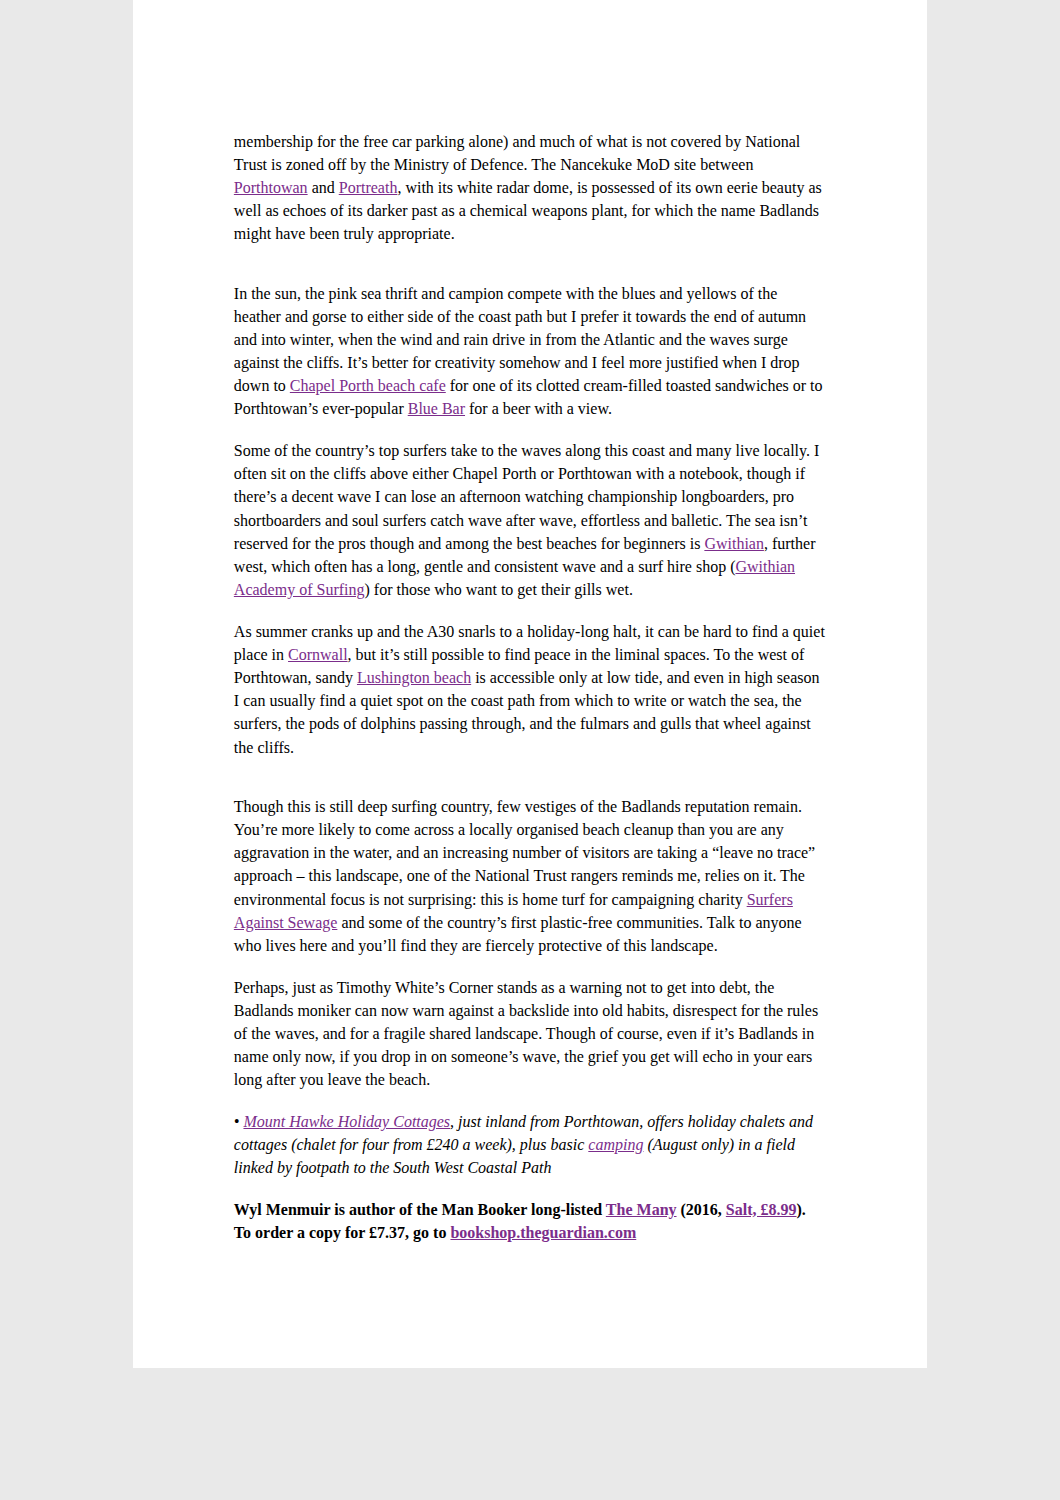membership for the free car parking alone) and much of what is not covered by National Trust is zoned off by the Ministry of Defence. The Nancekuke MoD site between Porthtowan and Portreath, with its white radar dome, is possessed of its own eerie beauty as well as echoes of its darker past as a chemical weapons plant, for which the name Badlands might have been truly appropriate.
In the sun, the pink sea thrift and campion compete with the blues and yellows of the heather and gorse to either side of the coast path but I prefer it towards the end of autumn and into winter, when the wind and rain drive in from the Atlantic and the waves surge against the cliffs. It’s better for creativity somehow and I feel more justified when I drop down to Chapel Porth beach cafe for one of its clotted cream-filled toasted sandwiches or to Porthtowan’s ever-popular Blue Bar for a beer with a view.
Some of the country’s top surfers take to the waves along this coast and many live locally. I often sit on the cliffs above either Chapel Porth or Porthtowan with a notebook, though if there’s a decent wave I can lose an afternoon watching championship longboarders, pro shortboarders and soul surfers catch wave after wave, effortless and balletic. The sea isn’t reserved for the pros though and among the best beaches for beginners is Gwithian, further west, which often has a long, gentle and consistent wave and a surf hire shop (Gwithian Academy of Surfing) for those who want to get their gills wet.
As summer cranks up and the A30 snarls to a holiday-long halt, it can be hard to find a quiet place in Cornwall, but it’s still possible to find peace in the liminal spaces. To the west of Porthtowan, sandy Lushington beach is accessible only at low tide, and even in high season I can usually find a quiet spot on the coast path from which to write or watch the sea, the surfers, the pods of dolphins passing through, and the fulmars and gulls that wheel against the cliffs.
Though this is still deep surfing country, few vestiges of the Badlands reputation remain. You’re more likely to come across a locally organised beach cleanup than you are any aggravation in the water, and an increasing number of visitors are taking a “leave no trace” approach – this landscape, one of the National Trust rangers reminds me, relies on it. The environmental focus is not surprising: this is home turf for campaigning charity Surfers Against Sewage and some of the country’s first plastic-free communities. Talk to anyone who lives here and you’ll find they are fiercely protective of this landscape.
Perhaps, just as Timothy White’s Corner stands as a warning not to get into debt, the Badlands moniker can now warn against a backslide into old habits, disrespect for the rules of the waves, and for a fragile shared landscape. Though of course, even if it’s Badlands in name only now, if you drop in on someone’s wave, the grief you get will echo in your ears long after you leave the beach.
• Mount Hawke Holiday Cottages, just inland from Porthtowan, offers holiday chalets and cottages (chalet for four from £240 a week), plus basic camping (August only) in a field linked by footpath to the South West Coastal Path
Wyl Menmuir is author of the Man Booker long-listed The Many (2016, Salt, £8.99). To order a copy for £7.37, go to bookshop.theguardian.com